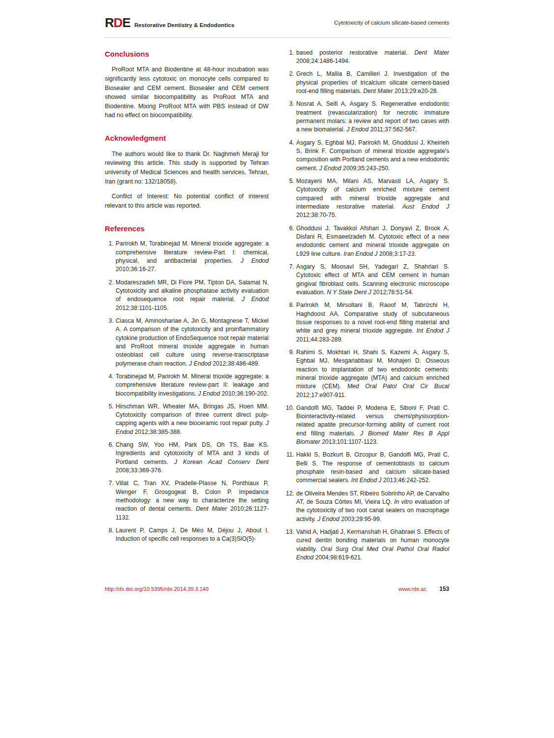RDE Restorative Dentistry & Endodontics
Cytotoxicity of calcium silicate-based cements
Conclusions
ProRoot MTA and Biodentine at 48-hour incubation was significantly less cytotoxic on monocyte cells compared to Biosealer and CEM cement. Biosealer and CEM cement showed similar biocompatibility as ProRoot MTA and Biodentine. Mixing ProRoot MTA with PBS instead of DW had no effect on biocompatibility.
Acknowledgment
The authors would like to thank Dr. Naghmeh Meraji for reviewing this article. This study is supported by Tehran university of Medical Sciences and health services, Tehran, Iran (grant no: 132/18058).
Conflict of Interest: No potential conflict of interest relevant to this article was reported.
References
Parirokh M, Torabinejad M. Mineral trioxide aggregate: a comprehensive literature review-Part I: chemical, physical, and antibacterial properties. J Endod 2010;36:16-27.
Modareszadeh MR, Di Fiore PM, Tipton DA, Salamat N. Cytotoxicity and alkaline phosphatase activity evaluation of endosequence root repair material. J Endod 2012;38:1101-1105.
Ciasca M, Aminoshariae A, Jin G, Montagnese T, Mickel A. A comparison of the cytotoxicity and proinflammatory cytokine production of EndoSequence root repair material and ProRoot mineral trioxide aggregate in human osteoblast cell culture using reverse-transcriptase polymerase chain reaction. J Endod 2012;38:486-489.
Torabinejad M, Parirokh M. Mineral trioxide aggregate: a comprehensive literature review-part II: leakage and biocompatibility investigations. J Endod 2010;36:190-202.
Hirschman WR, Wheater MA, Bringas JS, Hoen MM. Cytotoxicity comparison of three current direct pulp-capping agents with a new bioceramic root repair putty. J Endod 2012;38:385-388.
Chang SW, Yoo HM, Park DS, Oh TS, Bae KS. Ingredients and cytotoxicity of MTA and 3 kinds of Portland cements. J Korean Acad Conserv Dent 2008;33:369-376.
Villat C, Tran XV, Pradelle-Plasse N, Ponthiaux P, Wenger F, Grosgogeat B, Colon P. Impedance methodology: a new way to characterize the setting reaction of dental cements. Dent Mater 2010;26:1127-1132.
Laurent P, Camps J, De Méo M, Déjou J, About I. Induction of specific cell responses to a Ca(3)SiO(5)-
based posterior restorative material. Dent Mater 2008;24:1486-1494.
Grech L, Mallia B, Camilleri J. Investigation of the physical properties of tricalcium silicate cement-based root-end filling materials. Dent Mater 2013;29:e20-28.
Nosrat A, Seifi A, Asgary S. Regenerative endodontic treatment (revascularization) for necrotic immature permanent molars: a review and report of two cases with a new biomaterial. J Endod 2011;37:562-567.
Asgary S, Eghbal MJ, Parirokh M, Ghoddusi J, Kheirieh S, Brink F. Comparison of mineral trioxide aggregate's composition with Portland cements and a new endodontic cement. J Endod 2009;35:243-250.
Mozayeni MA, Milani AS, Marvasti LA, Asgary S. Cytotoxicity of calcium enriched mixture cement compared with mineral trioxide aggregate and intermediate restorative material. Aust Endod J 2012;38:70-75.
Ghoddusi J, Tavakkol Afshari J, Donyavi Z, Brook A, Disfani R, Esmaeelzadeh M. Cytotoxic effect of a new endodontic cement and mineral trioxide aggregate on L929 line culture. Iran Endod J 2008;3:17-23.
Asgary S, Moosavi SH, Yadegari Z, Shahriari S. Cytotoxic effect of MTA and CEM cement in human gingival fibroblast cells. Scanning electronic microscope evaluation. N Y State Dent J 2012;78:51-54.
Parirokh M, Mirsoltani B, Raoof M, Tabrizchi H, Haghdoost AA. Comparative study of subcutaneous tissue responses to a novel root-end filling material and white and grey mineral trioxide aggregate. Int Endod J 2011;44:283-289.
Rahimi S, Mokhtari H, Shahi S, Kazemi A, Asgary S, Eghbal MJ, Mesgariabbasi M, Mohajeri D. Osseous reaction to implantation of two endodontic cements: mineral trioxide aggregate (MTA) and calcium enriched mixture (CEM). Med Oral Patol Oral Cir Bucal 2012;17:e907-911.
Gandolfi MG, Taddei P, Modena E, Siboni F, Prati C. Biointeractivity-related versus chemi/physisorption-related apatite precursor-forming ability of current root end filling materials. J Biomed Mater Res B Appl Biomater 2013;101:1107-1123.
Hakki S, Bozkurt B, Ozcopur B, Gandolfi MG, Prati C, Belli S. The response of cementoblasts to calcium phosphate resin-based and calcium silicate-based commercial sealers. Int Endod J 2013;46:242-252.
de Oliveira Mendes ST, Ribeiro Sobrinho AP, de Carvalho AT, de Souza Côrtes MI, Vieira LQ. In vitro evaluation of the cytotoxicity of two root canal sealers on macrophage activity. J Endod 2003;29:95-99.
Vahid A, Hadjati J, Kermanshah H, Ghabraei S. Effects of cured dentin bonding materials on human monocyte viability. Oral Surg Oral Med Oral Pathol Oral Radiol Endod 2004;98:619-621.
http://dx.doi.org/10.5395/rde.2014.39.3.149
www.rde.ac 153